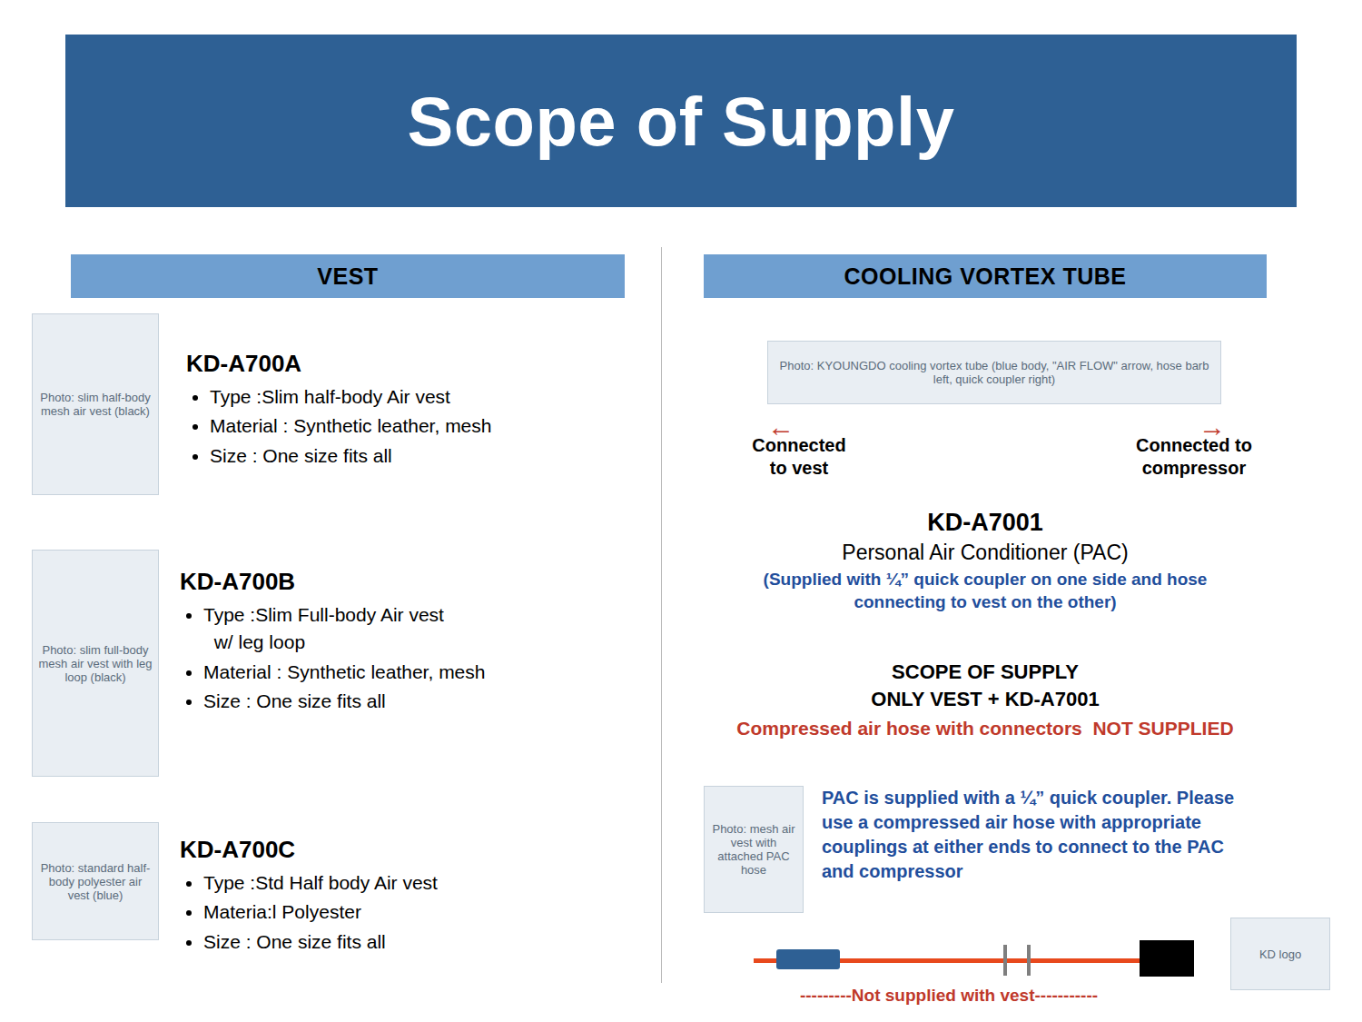Scope of Supply
VEST
COOLING VORTEX TUBE
Photo: slim half-body mesh air vest (black)
KD-A700A
Type :Slim half-body Air vest
Material : Synthetic leather, mesh
Size : One size fits all
Photo: slim full-body mesh air vest with leg loop (black)
KD-A700B
Type :Slim Full-body Air vest
w/ leg loop
Material : Synthetic leather, mesh
Size : One size fits all
Photo: standard half-body polyester air vest (blue)
KD-A700C
Type :Std Half body Air vest
Materia:l Polyester
Size : One size fits all
Photo: KYOUNGDO cooling vortex tube (blue body, "AIR FLOW" arrow, hose barb left, quick coupler right)
←
→
Connected
to vest
Connected to
compressor
KD-A7001
Personal Air Conditioner (PAC)
(Supplied with ¼” quick coupler on one side and hose
connecting to vest on the other)
SCOPE OF SUPPLY
ONLY VEST + KD-A7001
Compressed air hose with connectors NOT SUPPLIED
Photo: mesh air vest with attached PAC hose
PAC is supplied with a ¼” quick coupler. Please use a compressed air hose with appropriate couplings at either ends to connect to the PAC and compressor
---------Not supplied with vest-----------
KD logo